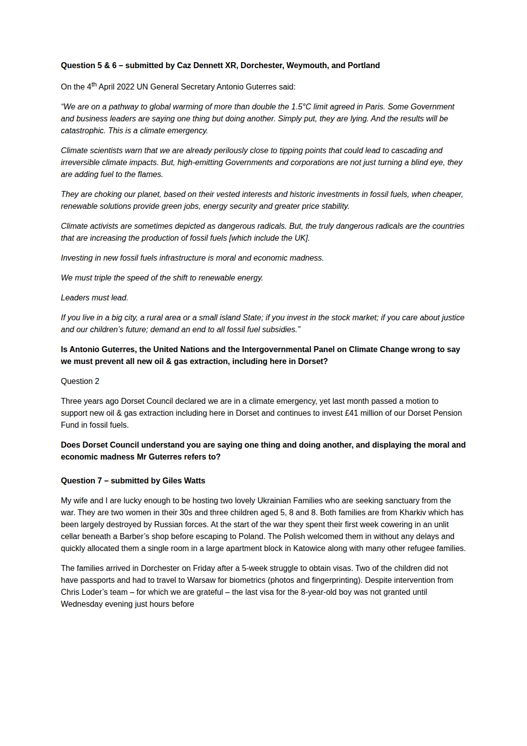Question 5 & 6 – submitted by Caz Dennett XR, Dorchester, Weymouth, and Portland
On the 4th April 2022 UN General Secretary Antonio Guterres said:
“We are on a pathway to global warming of more than double the 1.5°C limit agreed in Paris. Some Government and business leaders are saying one thing but doing another. Simply put, they are lying. And the results will be catastrophic. This is a climate emergency.
Climate scientists warn that we are already perilously close to tipping points that could lead to cascading and irreversible climate impacts. But, high-emitting Governments and corporations are not just turning a blind eye, they are adding fuel to the flames.
They are choking our planet, based on their vested interests and historic investments in fossil fuels, when cheaper, renewable solutions provide green jobs, energy security and greater price stability.
Climate activists are sometimes depicted as dangerous radicals. But, the truly dangerous radicals are the countries that are increasing the production of fossil fuels [which include the UK].
Investing in new fossil fuels infrastructure is moral and economic madness.
We must triple the speed of the shift to renewable energy.
Leaders must lead.
If you live in a big city, a rural area or a small island State; if you invest in the stock market; if you care about justice and our children’s future; demand an end to all fossil fuel subsidies.”
Is Antonio Guterres, the United Nations and the Intergovernmental Panel on Climate Change wrong to say we must prevent all new oil & gas extraction, including here in Dorset?
Question 2
Three years ago Dorset Council declared we are in a climate emergency, yet last month passed a motion to support new oil & gas extraction including here in Dorset and continues to invest £41 million of our Dorset Pension Fund in fossil fuels.
Does Dorset Council understand you are saying one thing and doing another, and displaying the moral and economic madness Mr Guterres refers to?
Question 7 – submitted by Giles Watts
My wife and I are lucky enough to be hosting two lovely Ukrainian Families who are seeking sanctuary from the war. They are two women in their 30s and three children aged 5, 8 and 8. Both families are from Kharkiv which has been largely destroyed by Russian forces. At the start of the war they spent their first week cowering in an unlit cellar beneath a Barber’s shop before escaping to Poland. The Polish welcomed them in without any delays and quickly allocated them a single room in a large apartment block in Katowice along with many other refugee families.
The families arrived in Dorchester on Friday after a 5-week struggle to obtain visas. Two of the children did not have passports and had to travel to Warsaw for biometrics (photos and fingerprinting). Despite intervention from Chris Loder’s team – for which we are grateful – the last visa for the 8-year-old boy was not granted until Wednesday evening just hours before